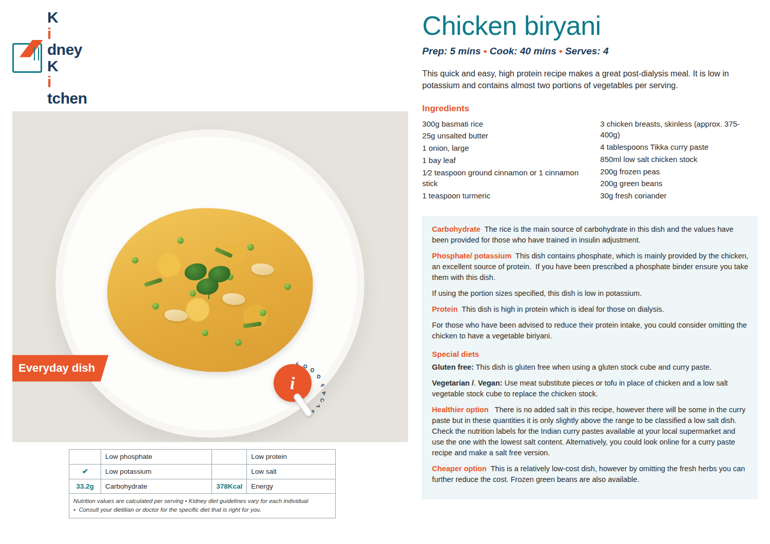Kidney Kitchen
Everyday dish
F O O D F A C T S
i
| | Low phosphate | | Low protein |
| ✔ | Low potassium | | Low salt |
| 33.2g | Carbohydrate | 378Kcal | Energy |
Nutrition values are calculated per serving • Kidney diet guidelines vary for each individual • Consult your dietitian or doctor for the specific diet that is right for you.
Chicken biryani
Prep: 5 mins • Cook: 40 mins • Serves: 4
This quick and easy, high protein recipe makes a great post-dialysis meal. It is low in potassium and contains almost two portions of vegetables per serving.
Ingredients
300g basmati rice
25g unsalted butter
1 onion, large
1 bay leaf
1⁄2 teaspoon ground cinnamon or 1 cinnamon stick
1 teaspoon turmeric
3 chicken breasts, skinless (approx. 375-400g)
4 tablespoons Tikka curry paste
850ml low salt chicken stock
200g frozen peas
200g green beans
30g fresh coriander
Carbohydrate The rice is the main source of carbohydrate in this dish and the values have been provided for those who have trained in insulin adjustment.
Phosphate/ potassium This dish contains phosphate, which is mainly provided by the chicken, an excellent source of protein. If you have been prescribed a phosphate binder ensure you take them with this dish.
If using the portion sizes specified, this dish is low in potassium.
Protein This dish is high in protein which is ideal for those on dialysis.
For those who have been advised to reduce their protein intake, you could consider omitting the chicken to have a vegetable biriyani.
Special diets
Gluten free: This dish is gluten free when using a gluten stock cube and curry paste.
Vegetarian /. Vegan: Use meat substitute pieces or tofu in place of chicken and a low salt vegetable stock cube to replace the chicken stock.
Healthier option There is no added salt in this recipe, however there will be some in the curry paste but in these quantities it is only slightly above the range to be classified a low salt dish. Check the nutrition labels for the Indian curry pastes available at your local supermarket and use the one with the lowest salt content. Alternatively, you could look online for a curry paste recipe and make a salt free version.
Cheaper option This is a relatively low-cost dish, however by omitting the fresh herbs you can further reduce the cost. Frozen green beans are also available.